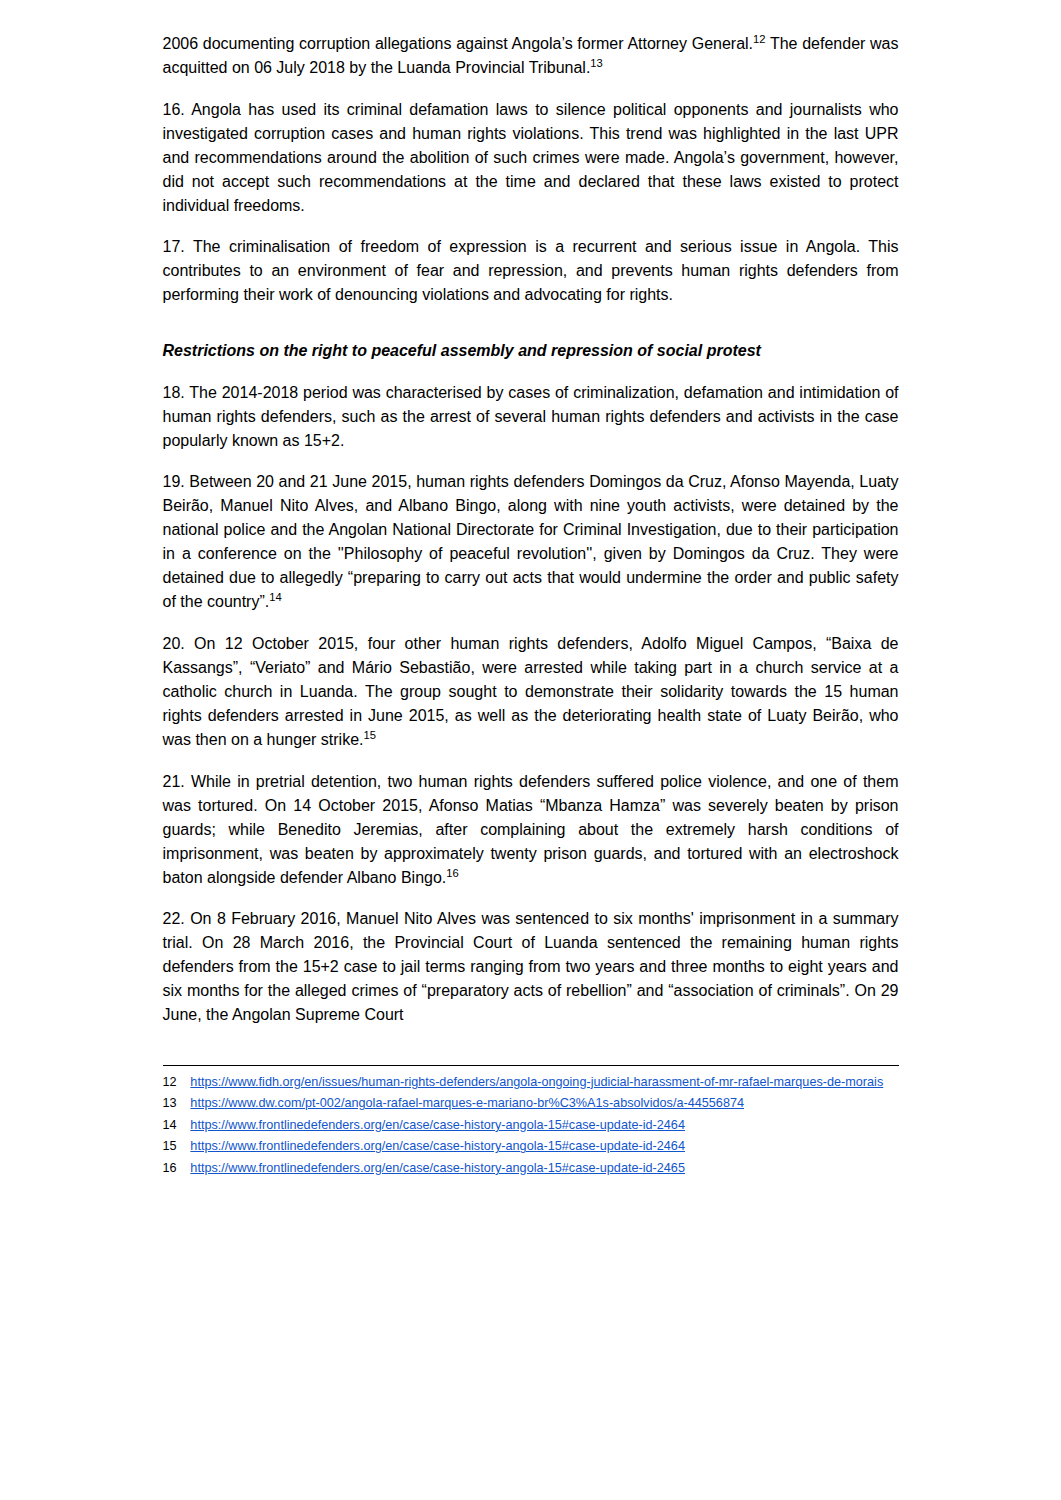2006 documenting corruption allegations against Angola’s former Attorney General.12 The defender was acquitted on 06 July 2018 by the Luanda Provincial Tribunal.13
16. Angola has used its criminal defamation laws to silence political opponents and journalists who investigated corruption cases and human rights violations. This trend was highlighted in the last UPR and recommendations around the abolition of such crimes were made. Angola’s government, however, did not accept such recommendations at the time and declared that these laws existed to protect individual freedoms.
17. The criminalisation of freedom of expression is a recurrent and serious issue in Angola. This contributes to an environment of fear and repression, and prevents human rights defenders from performing their work of denouncing violations and advocating for rights.
Restrictions on the right to peaceful assembly and repression of social protest
18. The 2014-2018 period was characterised by cases of criminalization, defamation and intimidation of human rights defenders, such as the arrest of several human rights defenders and activists in the case popularly known as 15+2.
19. Between 20 and 21 June 2015, human rights defenders Domingos da Cruz, Afonso Mayenda, Luaty Beirão, Manuel Nito Alves, and Albano Bingo, along with nine youth activists, were detained by the national police and the Angolan National Directorate for Criminal Investigation, due to their participation in a conference on the ''Philosophy of peaceful revolution'', given by Domingos da Cruz. They were detained due to allegedly “preparing to carry out acts that would undermine the order and public safety of the country”.14
20. On 12 October 2015, four other human rights defenders, Adolfo Miguel Campos, “Baixa de Kassangs”, “Veriato” and Mário Sebastião, were arrested while taking part in a church service at a catholic church in Luanda. The group sought to demonstrate their solidarity towards the 15 human rights defenders arrested in June 2015, as well as the deteriorating health state of Luaty Beirão, who was then on a hunger strike.15
21. While in pretrial detention, two human rights defenders suffered police violence, and one of them was tortured. On 14 October 2015, Afonso Matias “Mbanza Hamza” was severely beaten by prison guards; while Benedito Jeremias, after complaining about the extremely harsh conditions of imprisonment, was beaten by approximately twenty prison guards, and tortured with an electroshock baton alongside defender Albano Bingo.16
22. On 8 February 2016, Manuel Nito Alves was sentenced to six months' imprisonment in a summary trial. On 28 March 2016, the Provincial Court of Luanda sentenced the remaining human rights defenders from the 15+2 case to jail terms ranging from two years and three months to eight years and six months for the alleged crimes of “preparatory acts of rebellion” and “association of criminals”. On 29 June, the Angolan Supreme Court
12 https://www.fidh.org/en/issues/human-rights-defenders/angola-ongoing-judicial-harassment-of-mr-rafael-marques-de-morais
13 https://www.dw.com/pt-002/angola-rafael-marques-e-mariano-br%C3%A1s-absolvidos/a-44556874
14 https://www.frontlinedefenders.org/en/case/case-history-angola-15#case-update-id-2464
15 https://www.frontlinedefenders.org/en/case/case-history-angola-15#case-update-id-2464
16 https://www.frontlinedefenders.org/en/case/case-history-angola-15#case-update-id-2465